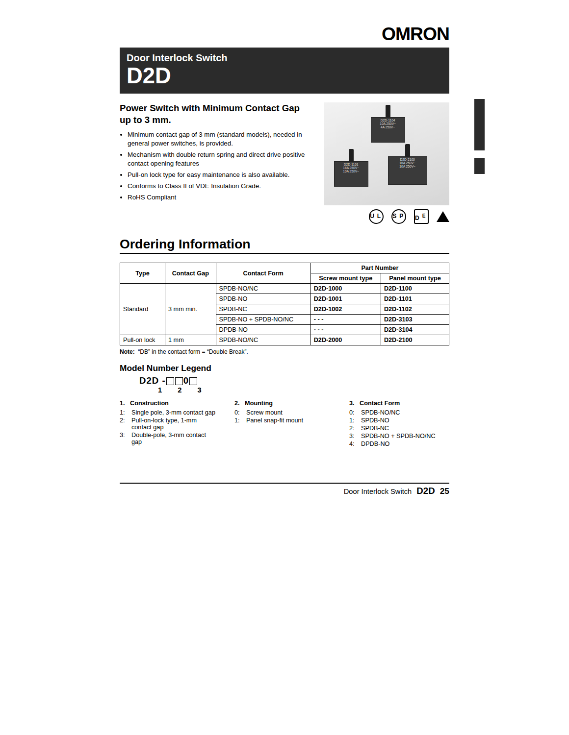OMRON
Door Interlock Switch
D2D
Power Switch with Minimum Contact Gap
up to 3 mm.
Minimum contact gap of 3 mm (standard models), needed in general power switches, is provided.
Mechanism with double return spring and direct drive positive contact opening features
Pull-on lock type for easy maintenance is also available.
Conforms to Class II of VDE Insulation Grade.
RoHS Compliant
D2D-1104
10A 250V~
4A 250V~
D2D-1101
16A 250V~
10A 250V~
D2D-2100
16A 250V~
10A 250V~
UL SP DE
Ordering Information
| Type | Contact Gap | Contact Form | Part Number |
| --- | --- | --- | --- |
| Screw mount type | Panel mount type |
| Standard | 3 mm min. | SPDB-NO/NC | D2D-1000 | D2D-1100 |
| SPDB-NO | D2D-1001 | D2D-1101 |
| SPDB-NC | D2D-1002 | D2D-1102 |
| SPDB-NO + SPDB-NO/NC | - - - | D2D-3103 |
| DPDB-NO | - - - | D2D-3104 |
| Pull-on lock | 1 mm | SPDB-NO/NC | D2D-2000 | D2D-2100 |
Note: “DB” in the contact form = “Double Break”.
Model Number Legend
D2D - 0
1 2 3
1. Construction
| 1: | Single pole, 3-mm contact gap |
| 2: | Pull-on-lock type, 1-mm contact gap |
| 3: | Double-pole, 3-mm contact gap |
2. Mounting
| 0: | Screw mount |
| 1: | Panel snap-fit mount |
3. Contact Form
| 0: | SPDB-NO/NC |
| 1: | SPDB-NO |
| 2: | SPDB-NC |
| 3: | SPDB-NO + SPDB-NO/NC |
| 4: | DPDB-NO |
Door Interlock Switch D2D 25